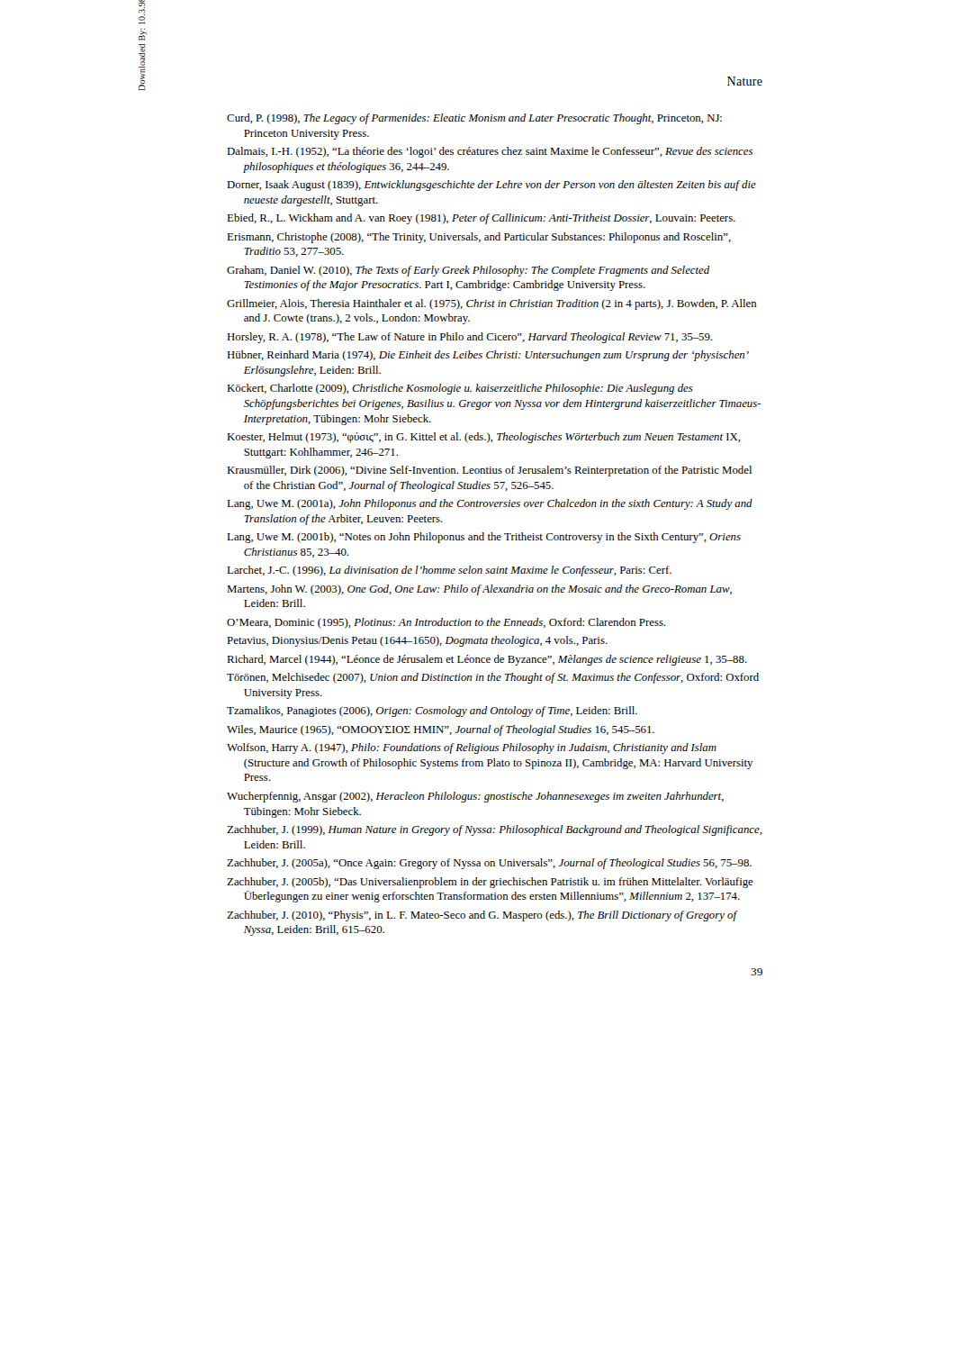Downloaded By: 10.3.98.104 At: 12:05 29 Jun 2022; For: 9781315543512, chapter3, 10.4324/9781315543512-4
Nature
Curd, P. (1998), The Legacy of Parmenides: Eleatic Monism and Later Presocratic Thought, Princeton, NJ: Princeton University Press.
Dalmais, I.-H. (1952), “La théorie des ‘logoi’ des créatures chez saint Maxime le Confesseur”, Revue des sciences philosophiques et théologiques 36, 244–249.
Dorner, Isaak August (1839), Entwicklungsgeschichte der Lehre von der Person von den ältesten Zeiten bis auf die neueste dargestellt, Stuttgart.
Ebied, R., L. Wickham and A. van Roey (1981), Peter of Callinicum: Anti-Tritheist Dossier, Louvain: Peeters.
Erismann, Christophe (2008), “The Trinity, Universals, and Particular Substances: Philoponus and Roscelin”, Traditio 53, 277–305.
Graham, Daniel W. (2010), The Texts of Early Greek Philosophy: The Complete Fragments and Selected Testimonies of the Major Presocratics. Part I, Cambridge: Cambridge University Press.
Grillmeier, Alois, Theresia Hainthaler et al. (1975), Christ in Christian Tradition (2 in 4 parts), J. Bowden, P. Allen and J. Cowte (trans.), 2 vols., London: Mowbray.
Horsley, R. A. (1978), “The Law of Nature in Philo and Cicero”, Harvard Theological Review 71, 35–59.
Hübner, Reinhard Maria (1974), Die Einheit des Leibes Christi: Untersuchungen zum Ursprung der ‘physischen’ Erlösungslehre, Leiden: Brill.
Köckert, Charlotte (2009), Christliche Kosmologie u. kaiserzeitliche Philosophie: Die Auslegung des Schöpfungsberichtes bei Origenes, Basilius u. Gregor von Nyssa vor dem Hintergrund kaiserzeitlicher Timaeus-Interpretation, Tübingen: Mohr Siebeck.
Koester, Helmut (1973), “φύσις”, in G. Kittel et al. (eds.), Theologisches Wörterbuch zum Neuen Testament IX, Stuttgart: Kohlhammer, 246–271.
Krausmüller, Dirk (2006), “Divine Self-Invention. Leontius of Jerusalem’s Reinterpretation of the Patristic Model of the Christian God”, Journal of Theological Studies 57, 526–545.
Lang, Uwe M. (2001a), John Philoponus and the Controversies over Chalcedon in the sixth Century: A Study and Translation of the Arbiter, Leuven: Peeters.
Lang, Uwe M. (2001b), “Notes on John Philoponus and the Tritheist Controversy in the Sixth Century”, Oriens Christianus 85, 23–40.
Larchet, J.-C. (1996), La divinisation de l’homme selon saint Maxime le Confesseur, Paris: Cerf.
Martens, John W. (2003), One God, One Law: Philo of Alexandria on the Mosaic and the Greco-Roman Law, Leiden: Brill.
O’Meara, Dominic (1995), Plotinus: An Introduction to the Enneads, Oxford: Clarendon Press.
Petavius, Dionysius/Denis Petau (1644–1650), Dogmata theologica, 4 vols., Paris.
Richard, Marcel (1944), “Léonce de Jérusalem et Léonce de Byzance”, Mèlanges de science religieuse 1, 35–88.
Törönen, Melchisedec (2007), Union and Distinction in the Thought of St. Maximus the Confessor, Oxford: Oxford University Press.
Tzamalikos, Panagiotes (2006), Origen: Cosmology and Ontology of Time, Leiden: Brill.
Wiles, Maurice (1965), “ΟΜΟΟΥΣΙΟΣ ΗΜΙΝ”, Journal of Theologial Studies 16, 545–561.
Wolfson, Harry A. (1947), Philo: Foundations of Religious Philosophy in Judaism, Christianity and Islam (Structure and Growth of Philosophic Systems from Plato to Spinoza II), Cambridge, MA: Harvard University Press.
Wucherpfennig, Ansgar (2002), Heracleon Philologus: gnostische Johannesexeges im zweiten Jahrhundert, Tübingen: Mohr Siebeck.
Zachhuber, J. (1999), Human Nature in Gregory of Nyssa: Philosophical Background and Theological Significance, Leiden: Brill.
Zachhuber, J. (2005a), “Once Again: Gregory of Nyssa on Universals”, Journal of Theological Studies 56, 75–98.
Zachhuber, J. (2005b), “Das Universalienproblem in der griechischen Patristik u. im frühen Mittelalter. Vorläufige Überlegungen zu einer wenig erforschten Transformation des ersten Millenniums”, Millennium 2, 137–174.
Zachhuber, J. (2010), “Physis”, in L. F. Mateo-Seco and G. Maspero (eds.), The Brill Dictionary of Gregory of Nyssa, Leiden: Brill, 615–620.
39